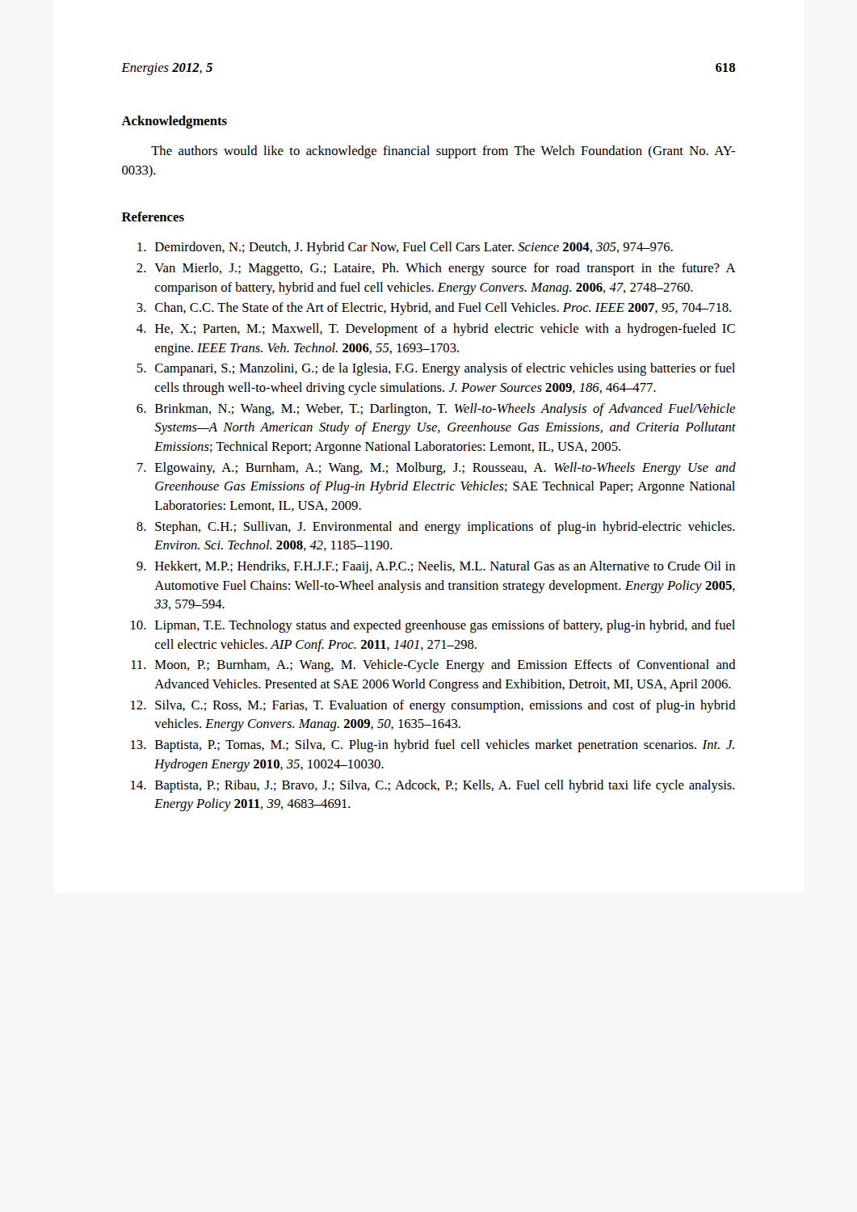Energies 2012, 5 618
Acknowledgments
The authors would like to acknowledge financial support from The Welch Foundation (Grant No. AY-0033).
References
Demirdoven, N.; Deutch, J. Hybrid Car Now, Fuel Cell Cars Later. Science 2004, 305, 974–976.
Van Mierlo, J.; Maggetto, G.; Lataire, Ph. Which energy source for road transport in the future? A comparison of battery, hybrid and fuel cell vehicles. Energy Convers. Manag. 2006, 47, 2748–2760.
Chan, C.C. The State of the Art of Electric, Hybrid, and Fuel Cell Vehicles. Proc. IEEE 2007, 95, 704–718.
He, X.; Parten, M.; Maxwell, T. Development of a hybrid electric vehicle with a hydrogen-fueled IC engine. IEEE Trans. Veh. Technol. 2006, 55, 1693–1703.
Campanari, S.; Manzolini, G.; de la Iglesia, F.G. Energy analysis of electric vehicles using batteries or fuel cells through well-to-wheel driving cycle simulations. J. Power Sources 2009, 186, 464–477.
Brinkman, N.; Wang, M.; Weber, T.; Darlington, T. Well-to-Wheels Analysis of Advanced Fuel/Vehicle Systems—A North American Study of Energy Use, Greenhouse Gas Emissions, and Criteria Pollutant Emissions; Technical Report; Argonne National Laboratories: Lemont, IL, USA, 2005.
Elgowainy, A.; Burnham, A.; Wang, M.; Molburg, J.; Rousseau, A. Well-to-Wheels Energy Use and Greenhouse Gas Emissions of Plug-in Hybrid Electric Vehicles; SAE Technical Paper; Argonne National Laboratories: Lemont, IL, USA, 2009.
Stephan, C.H.; Sullivan, J. Environmental and energy implications of plug-in hybrid-electric vehicles. Environ. Sci. Technol. 2008, 42, 1185–1190.
Hekkert, M.P.; Hendriks, F.H.J.F.; Faaij, A.P.C.; Neelis, M.L. Natural Gas as an Alternative to Crude Oil in Automotive Fuel Chains: Well-to-Wheel analysis and transition strategy development. Energy Policy 2005, 33, 579–594.
Lipman, T.E. Technology status and expected greenhouse gas emissions of battery, plug-in hybrid, and fuel cell electric vehicles. AIP Conf. Proc. 2011, 1401, 271–298.
Moon, P.; Burnham, A.; Wang, M. Vehicle-Cycle Energy and Emission Effects of Conventional and Advanced Vehicles. Presented at SAE 2006 World Congress and Exhibition, Detroit, MI, USA, April 2006.
Silva, C.; Ross, M.; Farias, T. Evaluation of energy consumption, emissions and cost of plug-in hybrid vehicles. Energy Convers. Manag. 2009, 50, 1635–1643.
Baptista, P.; Tomas, M.; Silva, C. Plug-in hybrid fuel cell vehicles market penetration scenarios. Int. J. Hydrogen Energy 2010, 35, 10024–10030.
Baptista, P.; Ribau, J.; Bravo, J.; Silva, C.; Adcock, P.; Kells, A. Fuel cell hybrid taxi life cycle analysis. Energy Policy 2011, 39, 4683–4691.